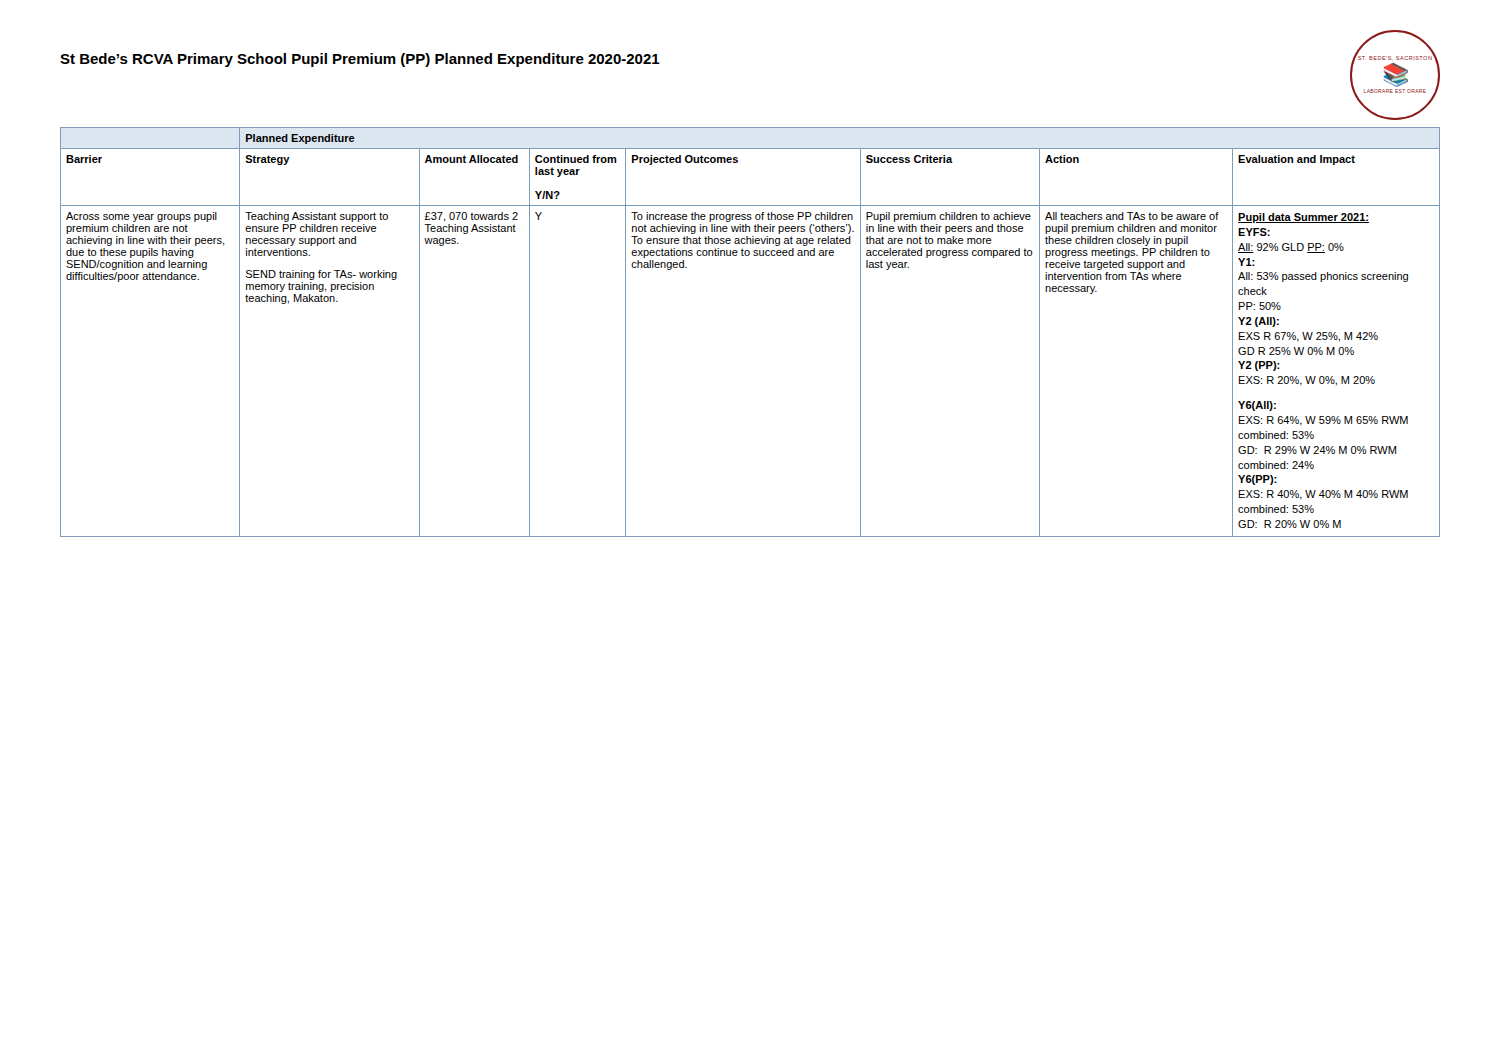St Bede’s RCVA Primary School Pupil Premium (PP) Planned Expenditure 2020-2021
ST. BEDE'S, SACRISTON
📚
LABORARE EST ORARE
| | Planned Expenditure |
| --- | --- |
| Barrier | Strategy | Amount Allocated | Continued from last year Y/N? | Projected Outcomes | Success Criteria | Action | Evaluation and Impact |
| Across some year groups pupil premium children are not achieving in line with their peers, due to these pupils having SEND/cognition and learning difficulties/poor attendance. | Teaching Assistant support to ensure PP children receive necessary support and interventions. SEND training for TAs- working memory training, precision teaching, Makaton. | £37, 070 towards 2 Teaching Assistant wages. | Y | To increase the progress of those PP children not achieving in line with their peers (‘others’). To ensure that those achieving at age related expectations continue to succeed and are challenged. | Pupil premium children to achieve in line with their peers and those that are not to make more accelerated progress compared to last year. | All teachers and TAs to be aware of pupil premium children and monitor these children closely in pupil progress meetings. PP children to receive targeted support and intervention from TAs where necessary. | Pupil data Summer 2021: EYFS: All: 92% GLD PP: 0% Y1: All: 53% passed phonics screening check PP: 50% Y2 (All): EXS R 67%, W 25%, M 42% GD R 25% W 0% M 0% Y2 (PP): EXS: R 20%, W 0%, M 20% Y6(All): EXS: R 64%, W 59% M 65% RWM combined: 53% GD: R 29% W 24% M 0% RWM combined: 24% Y6(PP): EXS: R 40%, W 40% M 40% RWM combined: 53% GD: R 20% W 0% M |